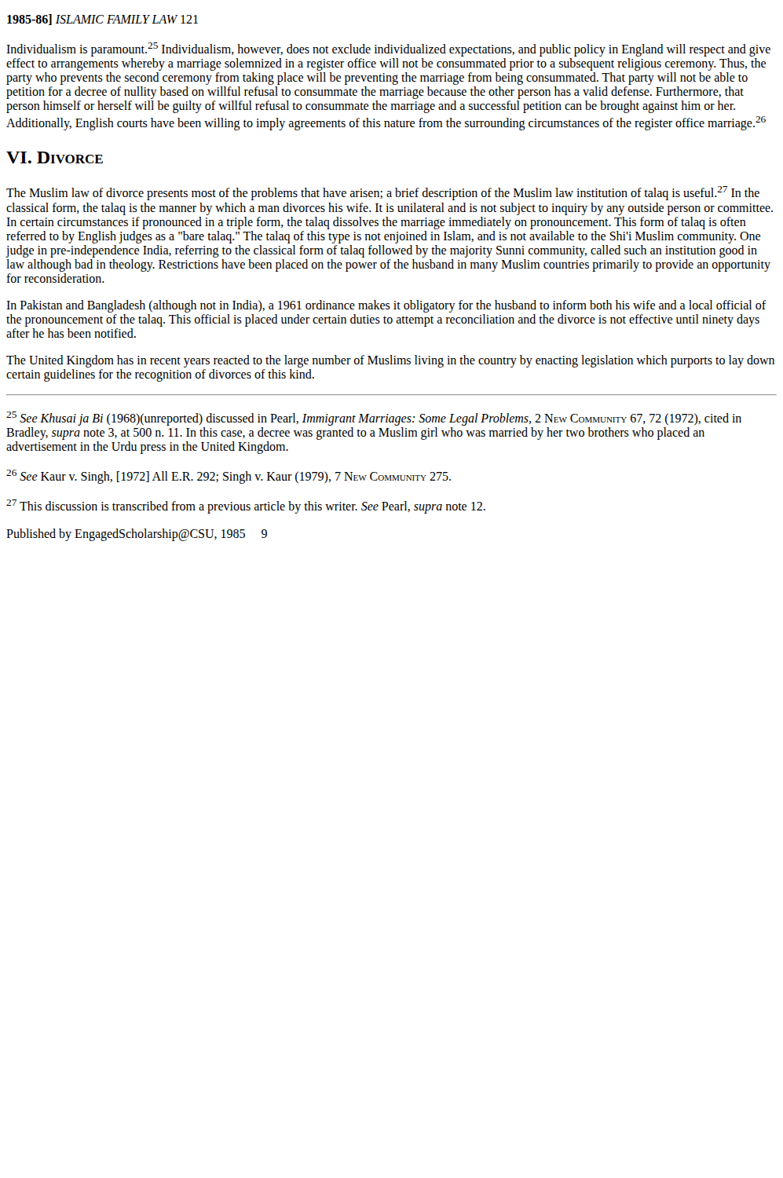1985-86] ISLAMIC FAMILY LAW 121
Individualism is paramount.25 Individualism, however, does not exclude individualized expectations, and public policy in England will respect and give effect to arrangements whereby a marriage solemnized in a register office will not be consummated prior to a subsequent religious ceremony. Thus, the party who prevents the second ceremony from taking place will be preventing the marriage from being consummated. That party will not be able to petition for a decree of nullity based on willful refusal to consummate the marriage because the other person has a valid defense. Furthermore, that person himself or herself will be guilty of willful refusal to consummate the marriage and a successful petition can be brought against him or her. Additionally, English courts have been willing to imply agreements of this nature from the surrounding circumstances of the register office marriage.26
VI. Divorce
The Muslim law of divorce presents most of the problems that have arisen; a brief description of the Muslim law institution of talaq is useful.27 In the classical form, the talaq is the manner by which a man divorces his wife. It is unilateral and is not subject to inquiry by any outside person or committee. In certain circumstances if pronounced in a triple form, the talaq dissolves the marriage immediately on pronouncement. This form of talaq is often referred to by English judges as a "bare talaq." The talaq of this type is not enjoined in Islam, and is not available to the Shi'i Muslim community. One judge in pre-independence India, referring to the classical form of talaq followed by the majority Sunni community, called such an institution good in law although bad in theology. Restrictions have been placed on the power of the husband in many Muslim countries primarily to provide an opportunity for reconsideration.
In Pakistan and Bangladesh (although not in India), a 1961 ordinance makes it obligatory for the husband to inform both his wife and a local official of the pronouncement of the talaq. This official is placed under certain duties to attempt a reconciliation and the divorce is not effective until ninety days after he has been notified.
The United Kingdom has in recent years reacted to the large number of Muslims living in the country by enacting legislation which purports to lay down certain guidelines for the recognition of divorces of this kind.
25 See Khusai ja Bi (1968)(unreported) discussed in Pearl, Immigrant Marriages: Some Legal Problems, 2 New Community 67, 72 (1972), cited in Bradley, supra note 3, at 500 n. 11. In this case, a decree was granted to a Muslim girl who was married by her two brothers who placed an advertisement in the Urdu press in the United Kingdom.
26 See Kaur v. Singh, [1972] All E.R. 292; Singh v. Kaur (1979), 7 New Community 275.
27 This discussion is transcribed from a previous article by this writer. See Pearl, supra note 12.
Published by EngagedScholarship@CSU, 1985 9